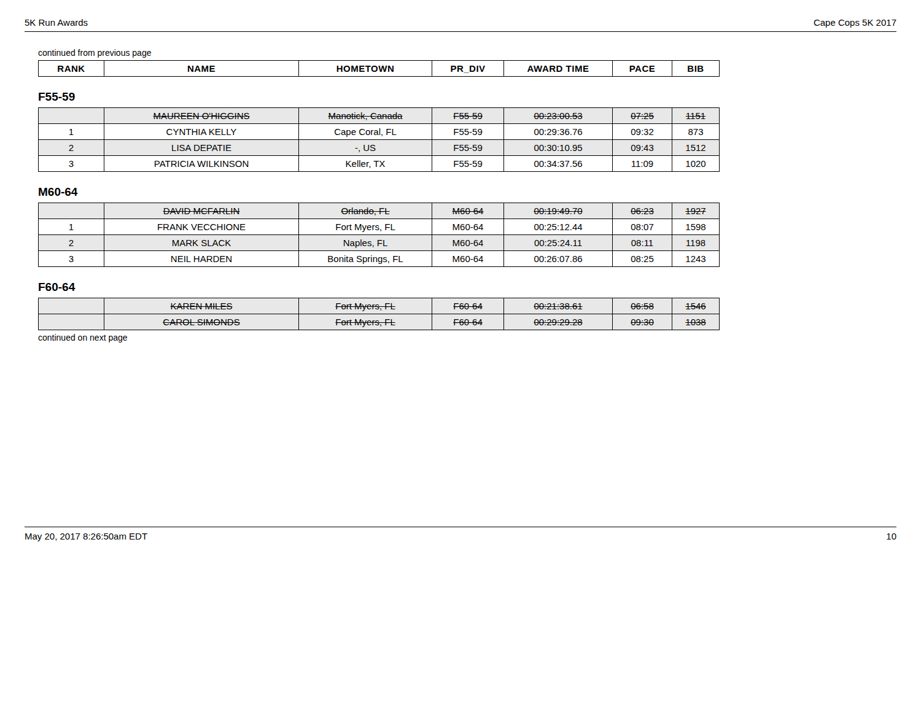5K Run Awards
Cape Cops 5K 2017
continued from previous page
| RANK | NAME | HOMETOWN | PR_DIV | AWARD TIME | PACE | BIB |
| --- | --- | --- | --- | --- | --- | --- |
F55-59
| | MAUREEN O'HIGGINS | Manotick, Canada | F55-59 | 00:23:00.53 | 07:25 | 1151 |
| 1 | CYNTHIA KELLY | Cape Coral, FL | F55-59 | 00:29:36.76 | 09:32 | 873 |
| 2 | LISA DEPATIE | -, US | F55-59 | 00:30:10.95 | 09:43 | 1512 |
| 3 | PATRICIA WILKINSON | Keller, TX | F55-59 | 00:34:37.56 | 11:09 | 1020 |
M60-64
| | DAVID MCFARLIN | Orlando, FL | M60-64 | 00:19:49.70 | 06:23 | 1927 |
| 1 | FRANK VECCHIONE | Fort Myers, FL | M60-64 | 00:25:12.44 | 08:07 | 1598 |
| 2 | MARK SLACK | Naples, FL | M60-64 | 00:25:24.11 | 08:11 | 1198 |
| 3 | NEIL HARDEN | Bonita Springs, FL | M60-64 | 00:26:07.86 | 08:25 | 1243 |
F60-64
| | KAREN MILES | Fort Myers, FL | F60-64 | 00:21:38.61 | 06:58 | 1546 |
| | CAROL SIMONDS | Fort Myers, FL | F60-64 | 00:29:29.28 | 09:30 | 1038 |
continued on next page
May 20, 2017 8:26:50am EDT
10